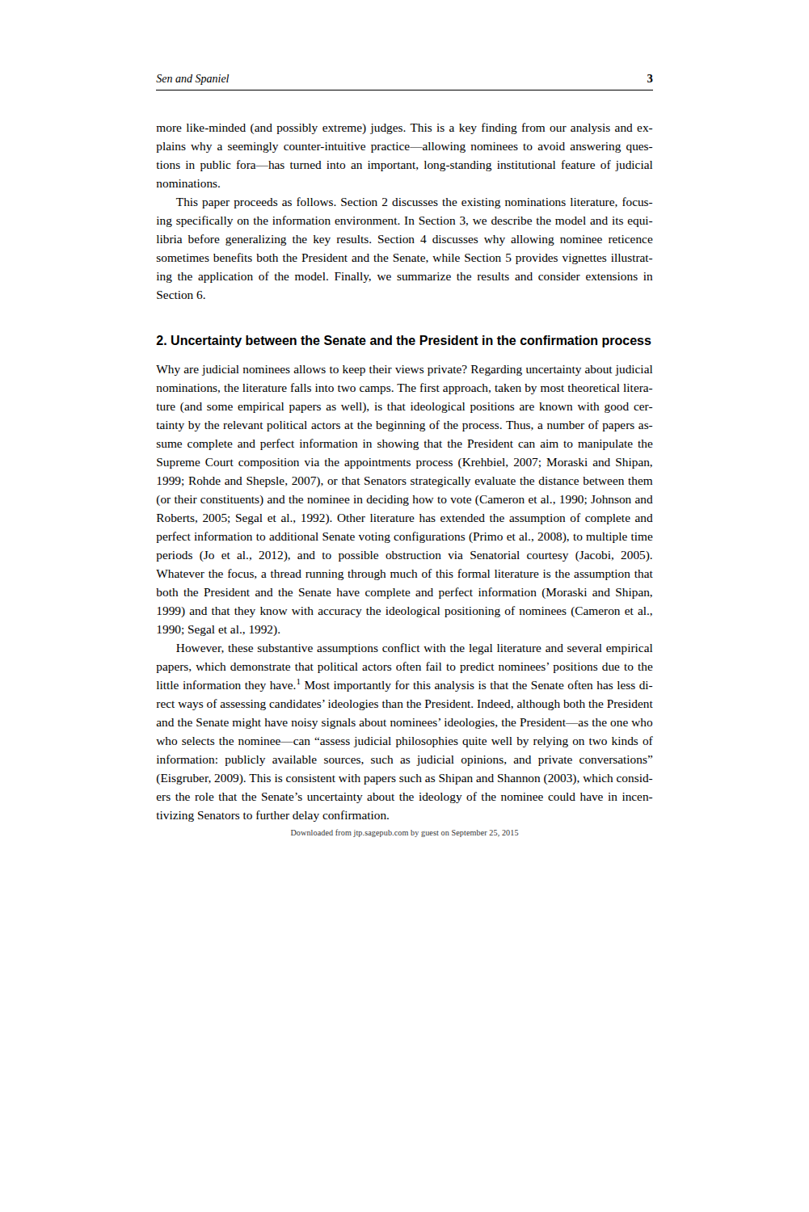Sen and Spaniel 3
more like-minded (and possibly extreme) judges. This is a key finding from our analysis and explains why a seemingly counter-intuitive practice—allowing nominees to avoid answering questions in public fora—has turned into an important, long-standing institutional feature of judicial nominations.
This paper proceeds as follows. Section 2 discusses the existing nominations literature, focusing specifically on the information environment. In Section 3, we describe the model and its equilibria before generalizing the key results. Section 4 discusses why allowing nominee reticence sometimes benefits both the President and the Senate, while Section 5 provides vignettes illustrating the application of the model. Finally, we summarize the results and consider extensions in Section 6.
2. Uncertainty between the Senate and the President in the confirmation process
Why are judicial nominees allows to keep their views private? Regarding uncertainty about judicial nominations, the literature falls into two camps. The first approach, taken by most theoretical literature (and some empirical papers as well), is that ideological positions are known with good certainty by the relevant political actors at the beginning of the process. Thus, a number of papers assume complete and perfect information in showing that the President can aim to manipulate the Supreme Court composition via the appointments process (Krehbiel, 2007; Moraski and Shipan, 1999; Rohde and Shepsle, 2007), or that Senators strategically evaluate the distance between them (or their constituents) and the nominee in deciding how to vote (Cameron et al., 1990; Johnson and Roberts, 2005; Segal et al., 1992). Other literature has extended the assumption of complete and perfect information to additional Senate voting configurations (Primo et al., 2008), to multiple time periods (Jo et al., 2012), and to possible obstruction via Senatorial courtesy (Jacobi, 2005). Whatever the focus, a thread running through much of this formal literature is the assumption that both the President and the Senate have complete and perfect information (Moraski and Shipan, 1999) and that they know with accuracy the ideological positioning of nominees (Cameron et al., 1990; Segal et al., 1992).
However, these substantive assumptions conflict with the legal literature and several empirical papers, which demonstrate that political actors often fail to predict nominees’ positions due to the little information they have.1 Most importantly for this analysis is that the Senate often has less direct ways of assessing candidates’ ideologies than the President. Indeed, although both the President and the Senate might have noisy signals about nominees’ ideologies, the President—as the one who who selects the nominee—can “assess judicial philosophies quite well by relying on two kinds of information: publicly available sources, such as judicial opinions, and private conversations” (Eisgruber, 2009). This is consistent with papers such as Shipan and Shannon (2003), which considers the role that the Senate’s uncertainty about the ideology of the nominee could have in incentivizing Senators to further delay confirmation.
Downloaded from jtp.sagepub.com by guest on September 25, 2015